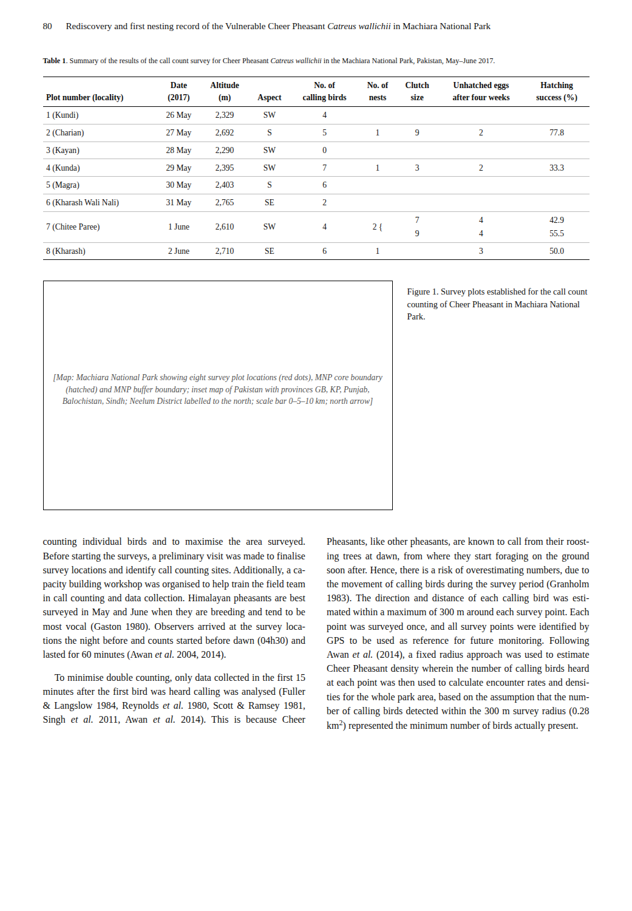80 Rediscovery and first nesting record of the Vulnerable Cheer Pheasant Catreus wallichii in Machiara National Park
Table 1 . Summary of the results of the call count survey for Cheer Pheasant Catreus wallichii in the Machiara National Park, Pakistan, May–June 2017.
| Plot number (locality) | Date (2017) | Altitude (m) | Aspect | No. of calling birds | No. of nests | Clutch size | Unhatched eggs after four weeks | Hatching success (%) |
| --- | --- | --- | --- | --- | --- | --- | --- | --- |
| 1 (Kundi) | 26 May | 2,329 | SW | 4 | | | | |
| 2 (Charian) | 27 May | 2,692 | S | 5 | 1 | 9 | 2 | 77.8 |
| 3 (Kayan) | 28 May | 2,290 | SW | 0 | | | | |
| 4 (Kunda) | 29 May | 2,395 | SW | 7 | 1 | 3 | 2 | 33.3 |
| 5 (Magra) | 30 May | 2,403 | S | 6 | | | | |
| 6 (Kharash Wali Nali) | 31 May | 2,765 | SE | 2 | | | | |
| 7 (Chitee Paree) | 1 June | 2,610 | SW | 4 | 2 { | 7 9 | 4 4 | 42.9 55.5 |
| 8 (Kharash) | 2 June | 2,710 | SE | 6 | 1 | | 3 | 50.0 |
[Map: Machiara National Park showing eight survey plot locations (red dots), MNP core boundary (hatched) and MNP buffer boundary; inset map of Pakistan with provinces GB, KP, Punjab, Balochistan, Sindh; Neelum District labelled to the north; scale bar 0–5–10 km; north arrow]
Figure 1. Survey plots established for the call count counting of Cheer Pheasant in Machiara National Park.
counting individual birds and to maximise the area surveyed. Before starting the surveys, a preliminary visit was made to finalise survey locations and identify call counting sites. Additionally, a capacity building workshop was organised to help train the field team in call counting and data collection. Himalayan pheasants are best surveyed in May and June when they are breeding and tend to be most vocal (Gaston 1980). Observers arrived at the survey locations the night before and counts started before dawn (04h30) and lasted for 60 minutes (Awan et al. 2004, 2014).
To minimise double counting, only data collected in the first 15 minutes after the first bird was heard calling was analysed (Fuller & Langslow 1984, Reynolds et al. 1980, Scott & Ramsey 1981, Singh et al. 2011, Awan et al. 2014). This is because Cheer Pheasants, like other pheasants, are known to call from their roosting trees at dawn, from where they start foraging on the ground soon after. Hence, there is a risk of overestimating numbers, due to the movement of calling birds during the survey period (Granholm 1983). The direction and distance of each calling bird was estimated within a maximum of 300 m around each survey point. Each point was surveyed once, and all survey points were identified by GPS to be used as reference for future monitoring. Following Awan et al. (2014), a fixed radius approach was used to estimate Cheer Pheasant density wherein the number of calling birds heard at each point was then used to calculate encounter rates and densities for the whole park area, based on the assumption that the number of calling birds detected within the 300 m survey radius (0.28 km2) represented the minimum number of birds actually present.